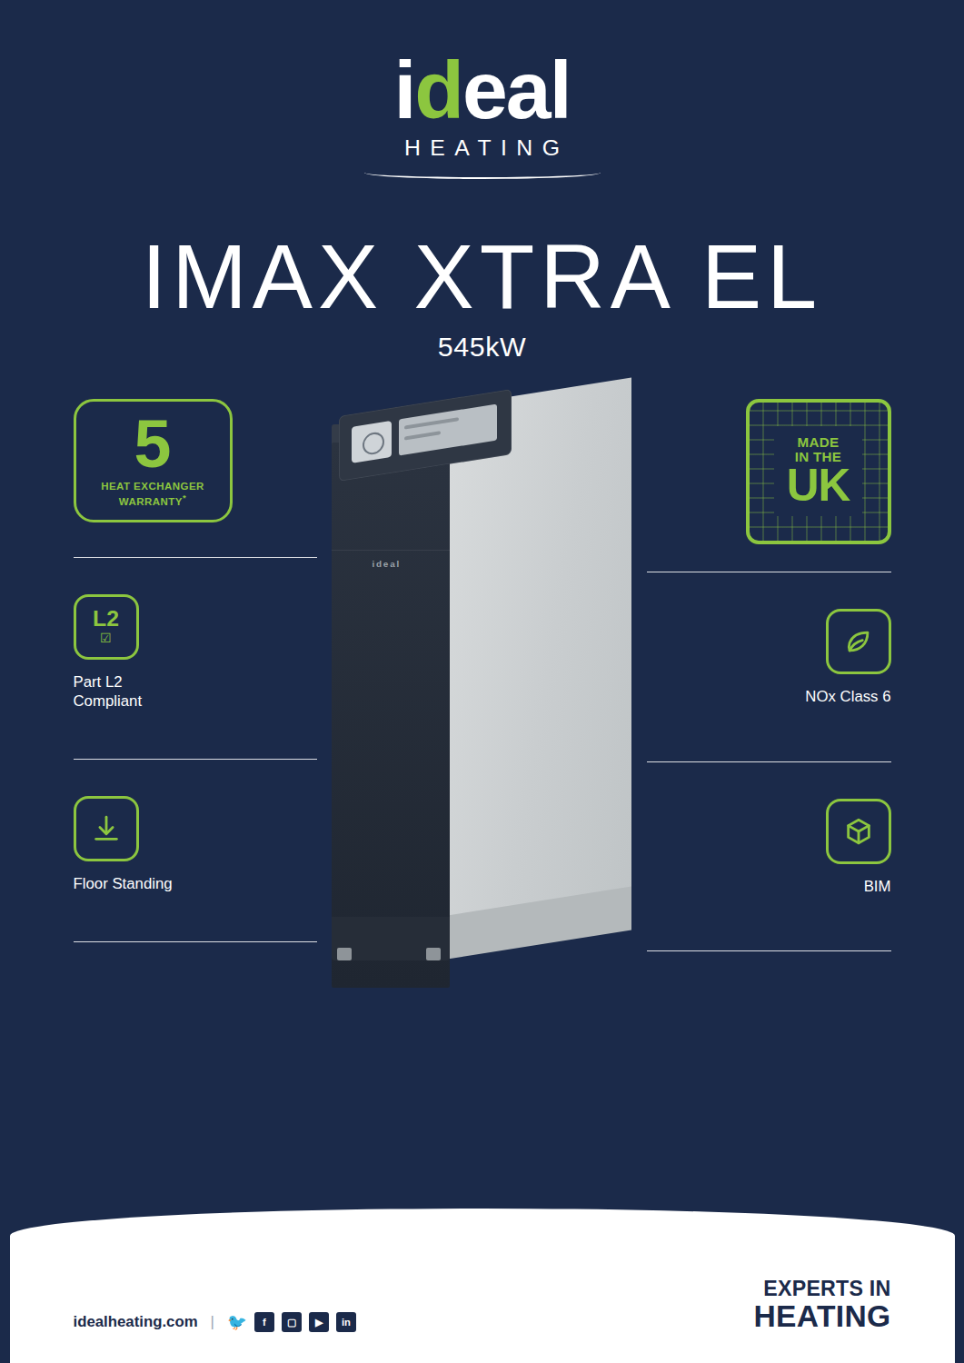ideal
HEATING
IMAX XTRA EL
545kW
5
HEAT EXCHANGER
WARRANTY*
L2
☑
Part L2
Compliant
Floor Standing
ideal
MADE
IN THE
UK
NOx Class 6
BIM
idealheating.com | 🐦 f ▢ ▶ in
EXPERTS IN
HEATING